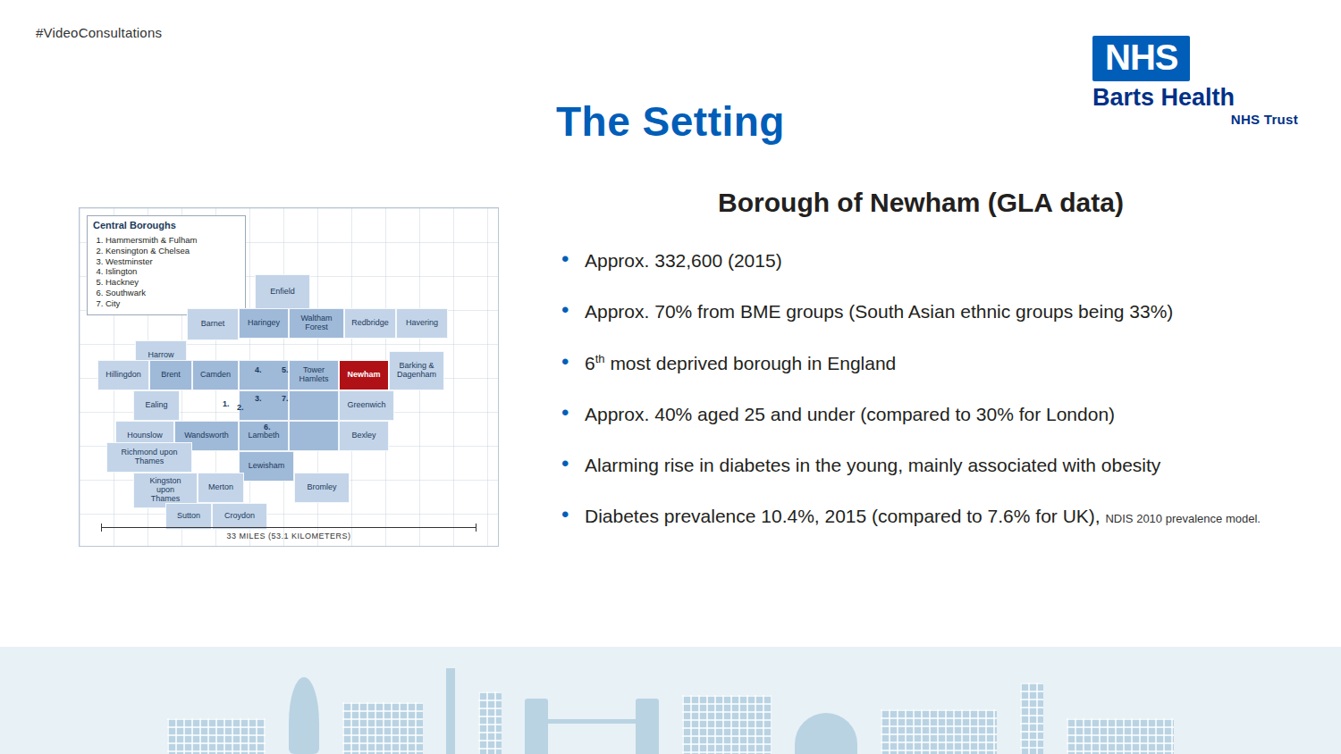#VideoConsultations
The Setting
NHS
Barts Health
NHS Trust
Central Boroughs
Hammersmith & Fulham
Kensington & Chelsea
Westminster
Islington
Hackney
Southwark
City
Enfield
Barnet
Haringey
Waltham
Forest
Redbridge
Havering
Harrow
Hillingdon
Brent
Camden
Ealing
Tower
Hamlets
Newham
Barking &
Dagenham
Greenwich
Hounslow
Wandsworth
Lambeth
Bexley
Richmond upon
Thames
Lewisham
Kingston
upon
Thames
Merton
Bromley
Sutton
Croydon
4. 5. 3. 7. 1. 2. 6.
33 MILES (53.1 KILOMETERS)
Borough of Newham (GLA data)
Approx. 332,600 (2015)
Approx. 70% from BME groups (South Asian ethnic groups being 33%)
6th most deprived borough in England
Approx. 40% aged 25 and under (compared to 30% for London)
Alarming rise in diabetes in the young, mainly associated with obesity
Diabetes prevalence 10.4%, 2015 (compared to 7.6% for UK), NDIS 2010 prevalence model.